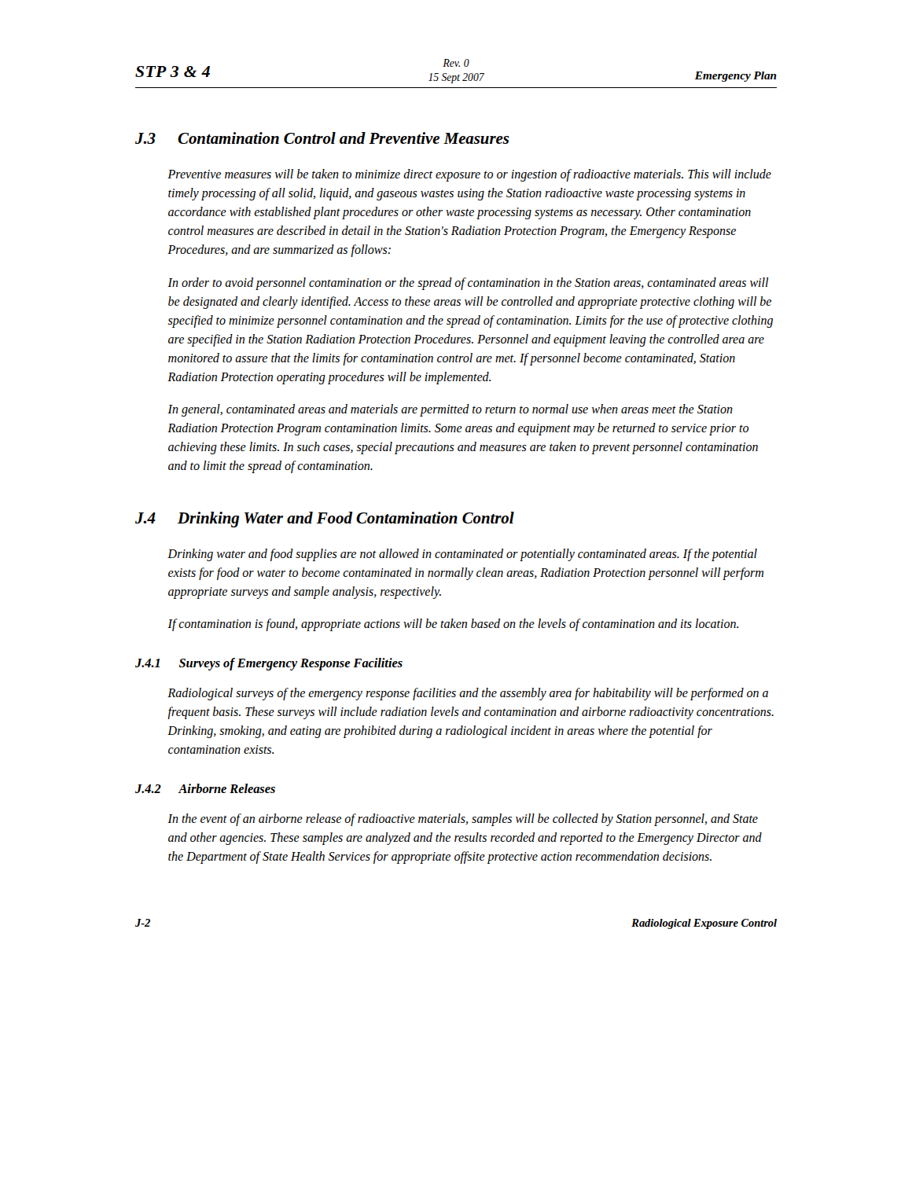STP 3 & 4
Rev. 0
15 Sept 2007
Emergency Plan
J.3 Contamination Control and Preventive Measures
Preventive measures will be taken to minimize direct exposure to or ingestion of radioactive materials. This will include timely processing of all solid, liquid, and gaseous wastes using the Station radioactive waste processing systems in accordance with established plant procedures or other waste processing systems as necessary. Other contamination control measures are described in detail in the Station's Radiation Protection Program, the Emergency Response Procedures, and are summarized as follows:
In order to avoid personnel contamination or the spread of contamination in the Station areas, contaminated areas will be designated and clearly identified. Access to these areas will be controlled and appropriate protective clothing will be specified to minimize personnel contamination and the spread of contamination. Limits for the use of protective clothing are specified in the Station Radiation Protection Procedures. Personnel and equipment leaving the controlled area are monitored to assure that the limits for contamination control are met. If personnel become contaminated, Station Radiation Protection operating procedures will be implemented.
In general, contaminated areas and materials are permitted to return to normal use when areas meet the Station Radiation Protection Program contamination limits. Some areas and equipment may be returned to service prior to achieving these limits. In such cases, special precautions and measures are taken to prevent personnel contamination and to limit the spread of contamination.
J.4 Drinking Water and Food Contamination Control
Drinking water and food supplies are not allowed in contaminated or potentially contaminated areas. If the potential exists for food or water to become contaminated in normally clean areas, Radiation Protection personnel will perform appropriate surveys and sample analysis, respectively.
If contamination is found, appropriate actions will be taken based on the levels of contamination and its location.
J.4.1 Surveys of Emergency Response Facilities
Radiological surveys of the emergency response facilities and the assembly area for habitability will be performed on a frequent basis. These surveys will include radiation levels and contamination and airborne radioactivity concentrations. Drinking, smoking, and eating are prohibited during a radiological incident in areas where the potential for contamination exists.
J.4.2 Airborne Releases
In the event of an airborne release of radioactive materials, samples will be collected by Station personnel, and State and other agencies. These samples are analyzed and the results recorded and reported to the Emergency Director and the Department of State Health Services for appropriate offsite protective action recommendation decisions.
J-2
Radiological Exposure Control